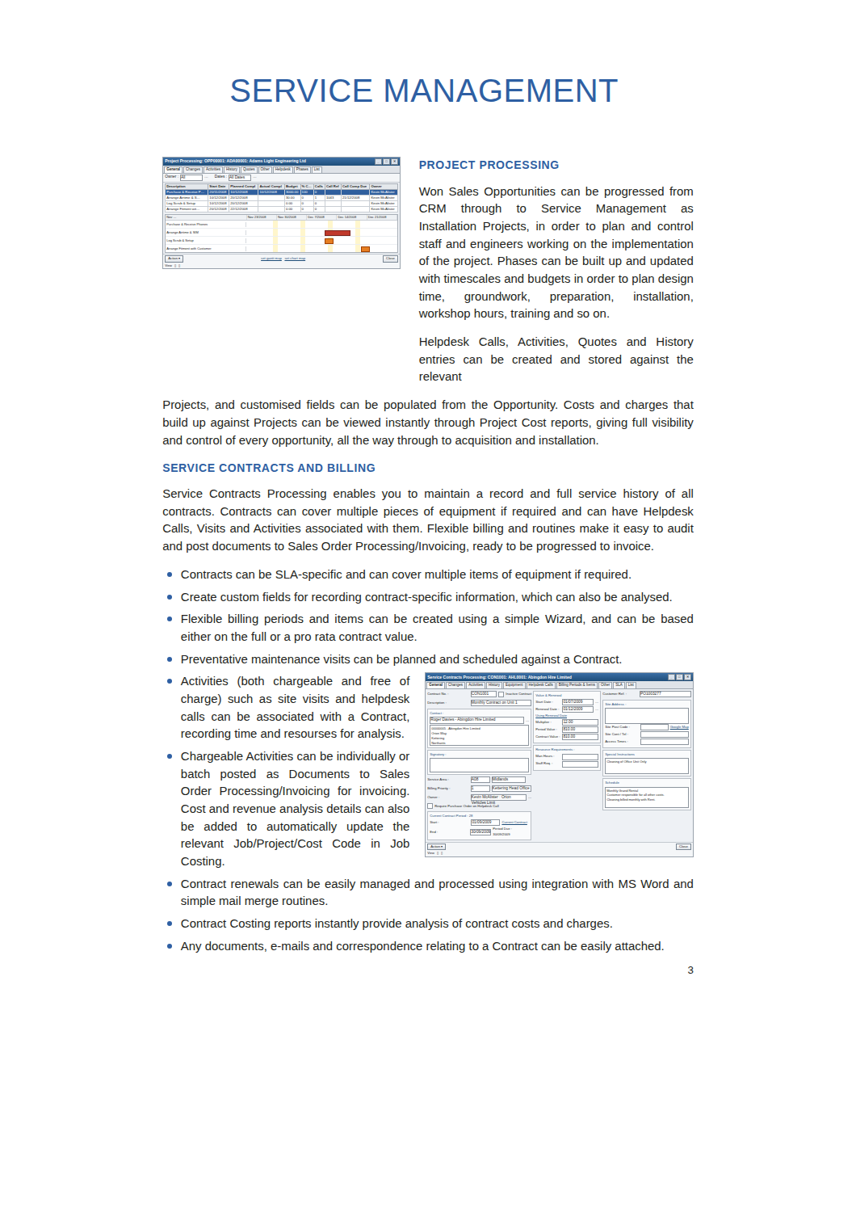SERVICE MANAGEMENT
Project Processing: OPP00001: ADA00001: Adams Light Engineering Ltd _□✕
General
Changes
Activities
History
Quotes
Other
Helpdesk
Phases
List
Owner : All… Dates : All Dates…
| Description | Start Date | Planned Compl | Actual Compl | Budget | % C… | Calls | Call Ref | Call Comp Due | Owner |
| --- | --- | --- | --- | --- | --- | --- | --- | --- | --- |
| Purchase & Receive P… | 20/11/2008 | 10/12/2008 | 10/12/2008 | 3000.00 | 100 | 0 | | | Kevin McAlister |
| Arrange Airtime & S… | 10/12/2008 | 20/12/2008 | | 30.00 | 0 | 1 | 1043 | 21/12/2008 | Kevin McAlister |
| Log Scrub & Setup | 10/12/2008 | 20/12/2008 | | 0.00 | 0 | 0 | | | Kevin McAlister |
| Arrange Fitment wit… | 20/12/2008 | 22/12/2008 | | 0.00 | 0 | 0 | | | Kevin McAlister |
Nov …
Nov 23/2008
Nov 30/2008
Dec 7/2008
Dec 14/2008
Dec 21/2008
Purchase & Receive Phones
Arrange Airtime & SIM
Log Scrub & Setup
Arrange Fitment with Customer
Action ▾ set gantt map set chart map Close
View ▯ ▯
Project Processing
Won Sales Opportunities can be progressed from CRM through to Service Management as Installation Projects, in order to plan and control staff and engineers working on the implementation of the project. Phases can be built up and updated with timescales and budgets in order to plan design time, groundwork, preparation, installation, workshop hours, training and so on.
Helpdesk Calls, Activities, Quotes and History entries can be created and stored against the relevant
Projects, and customised fields can be populated from the Opportunity. Costs and charges that build up against Projects can be viewed instantly through Project Cost reports, giving full visibility and control of every opportunity, all the way through to acquisition and installation.
Service Contracts and Billing
Service Contracts Processing enables you to maintain a record and full service history of all contracts. Contracts can cover multiple pieces of equipment if required and can have Helpdesk Calls, Visits and Activities associated with them. Flexible billing and routines make it easy to audit and post documents to Sales Order Processing/Invoicing, ready to be progressed to invoice.
Contracts can be SLA-specific and can cover multiple items of equipment if required.
Create custom fields for recording contract-specific information, which can also be analysed.
Flexible billing periods and items can be created using a simple Wizard, and can be based either on the full or a pro rata contract value.
Preventative maintenance visits can be planned and scheduled against a Contract.
Service Contracts Processing: CON1001: AHL0001: Abingdon Hire Limited _□✕
General
Changes
Activities
History
Equipment
Helpdesk Calls
Billing Periods & Items
Other
SLA
List
Contract No. : CON1001 Inactive Contract
Description : Monthly Contract on Unit 1
Contact :
Roger Davies - Abingdon Hire Limited…
00000005 - Abingdon Hire Limited
Orion Way
Kettering
Northants
NN15 6PD
Tel: 01536 495002 Fax: 01536 495003
Email: roger@abingdon.co.uk
Signatory :
Service Area : A08 Midlands
Billing Priority : 1 Kettering Head Office
Owner : Kevin McAlister : Orion Vehicles Limit…
Require Purchase Order on Helpdesk Call
Current Contract Period : 28
Start : 01/09/2009 Current Contract
End : 30/09/2009 Period Due : 30/09/2009
Value & Renewal
Start Date : 01/07/2009…
Renewal Date : 01/12/2009…
Using Renewal Date
Multiplier : 12.00
Period Value : 810.00
Contract Value : 810.00
Resource Requirements :
Man Hours :
Staff Req. :
Customer Ref. : PO1003277
Site Address :
Site Post Code : Google Map
Site Cont / Tel :
Access Times :
Special Instructions
Cleaning of Office Unit Only
Schedule
Monthly Grand Rental
Customer responsible for all other costs.
Cleaning billed monthly with Rent.
Telephone / Electricity billed seperately via Worksheets.
Action ▾ Close
View ▯ ▯
Activities (both chargeable and free of charge) such as site visits and helpdesk calls can be associated with a Contract, recording time and resourses for analysis.
Chargeable Activities can be individually or batch posted as Documents to Sales Order Processing/Invoicing for invoicing. Cost and revenue analysis details can also be added to automatically update the relevant Job/Project/Cost Code in Job Costing.
Contract renewals can be easily managed and processed using integration with MS Word and simple mail merge routines.
Contract Costing reports instantly provide analysis of contract costs and charges.
Any documents, e-mails and correspondence relating to a Contract can be easily attached.
3